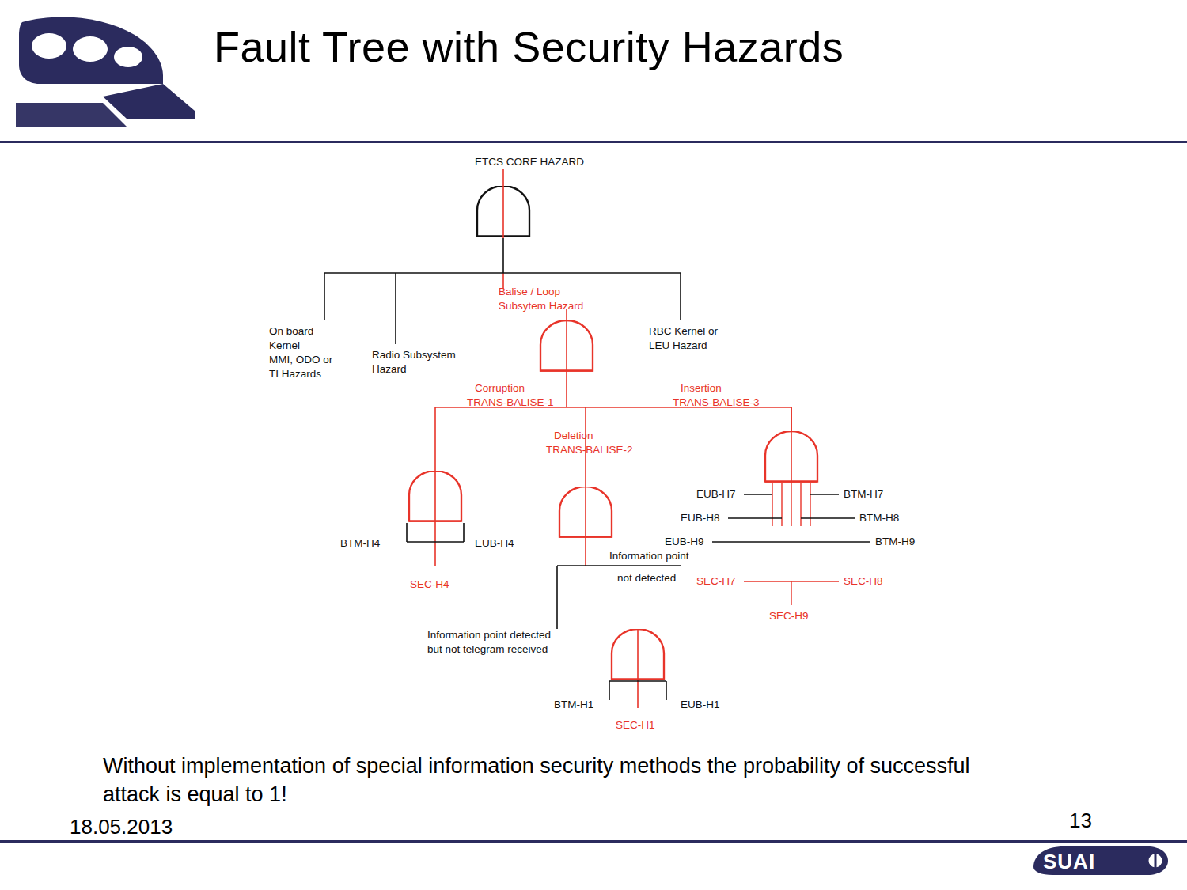Fault Tree with Security Hazards
ETCS CORE HAZARD On board Kernel MMI, ODO or TI Hazards Radio Subsystem Hazard Balise / Loop Subsytem Hazard RBC Kernel or LEU Hazard Corruption TRANS-BALISE-1 Deletion TRANS-BALISE-2 Insertion TRANS-BALISE-3 BTM-H4 EUB-H4 SEC-H4 Information point not detected Information point detected but not telegram received BTM-H1 EUB-H1 SEC-H1 EUB-H7 BTM-H7 EUB-H8 BTM-H8 EUB-H9 BTM-H9 SEC-H7 SEC-H8 SEC-H9
Without implementation of special information security methods the probability of successful attack is equal to 1!
18.05.2013
13
SUAI